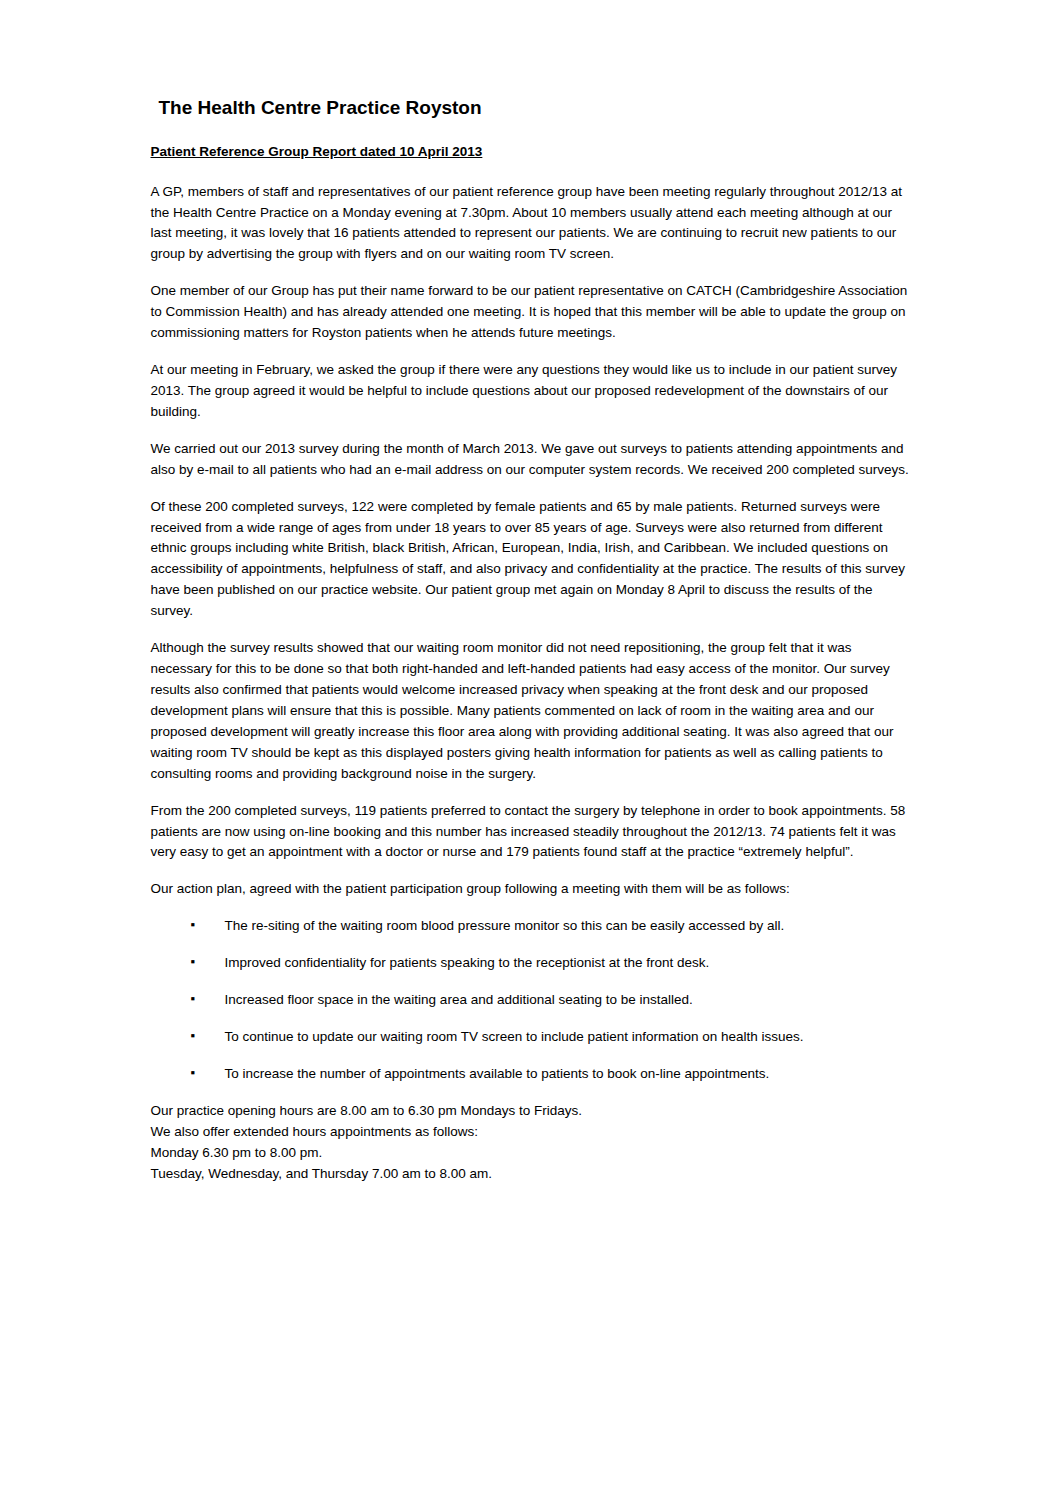The Health Centre Practice Royston
Patient Reference Group Report dated 10 April 2013
A GP, members of staff and representatives of our patient reference group have been meeting regularly throughout 2012/13 at the Health Centre Practice on a Monday evening at 7.30pm. About 10 members usually attend each meeting although at our last meeting, it was lovely that 16 patients attended to represent our patients. We are continuing to recruit new patients to our group by advertising the group with flyers and on our waiting room TV screen.
One member of our Group has put their name forward to be our patient representative on CATCH (Cambridgeshire Association to Commission Health) and has already attended one meeting. It is hoped that this member will be able to update the group on commissioning matters for Royston patients when he attends future meetings.
At our meeting in February, we asked the group if there were any questions they would like us to include in our patient survey 2013. The group agreed it would be helpful to include questions about our proposed redevelopment of the downstairs of our building.
We carried out our 2013 survey during the month of March 2013. We gave out surveys to patients attending appointments and also by e-mail to all patients who had an e-mail address on our computer system records. We received 200 completed surveys.
Of these 200 completed surveys, 122 were completed by female patients and 65 by male patients. Returned surveys were received from a wide range of ages from under 18 years to over 85 years of age. Surveys were also returned from different ethnic groups including white British, black British, African, European, India, Irish, and Caribbean. We included questions on accessibility of appointments, helpfulness of staff, and also privacy and confidentiality at the practice. The results of this survey have been published on our practice website. Our patient group met again on Monday 8 April to discuss the results of the survey.
Although the survey results showed that our waiting room monitor did not need repositioning, the group felt that it was necessary for this to be done so that both right-handed and left-handed patients had easy access of the monitor. Our survey results also confirmed that patients would welcome increased privacy when speaking at the front desk and our proposed development plans will ensure that this is possible. Many patients commented on lack of room in the waiting area and our proposed development will greatly increase this floor area along with providing additional seating. It was also agreed that our waiting room TV should be kept as this displayed posters giving health information for patients as well as calling patients to consulting rooms and providing background noise in the surgery.
From the 200 completed surveys, 119 patients preferred to contact the surgery by telephone in order to book appointments. 58 patients are now using on-line booking and this number has increased steadily throughout the 2012/13. 74 patients felt it was very easy to get an appointment with a doctor or nurse and 179 patients found staff at the practice “extremely helpful”.
Our action plan, agreed with the patient participation group following a meeting with them will be as follows:
The re-siting of the waiting room blood pressure monitor so this can be easily accessed by all.
Improved confidentiality for patients speaking to the receptionist at the front desk.
Increased floor space in the waiting area and additional seating to be installed.
To continue to update our waiting room TV screen to include patient information on health issues.
To increase the number of appointments available to patients to book on-line appointments.
Our practice opening hours are 8.00 am to 6.30 pm Mondays to Fridays.
We also offer extended hours appointments as follows:
Monday 6.30 pm to 8.00 pm.
Tuesday, Wednesday, and Thursday 7.00 am to 8.00 am.